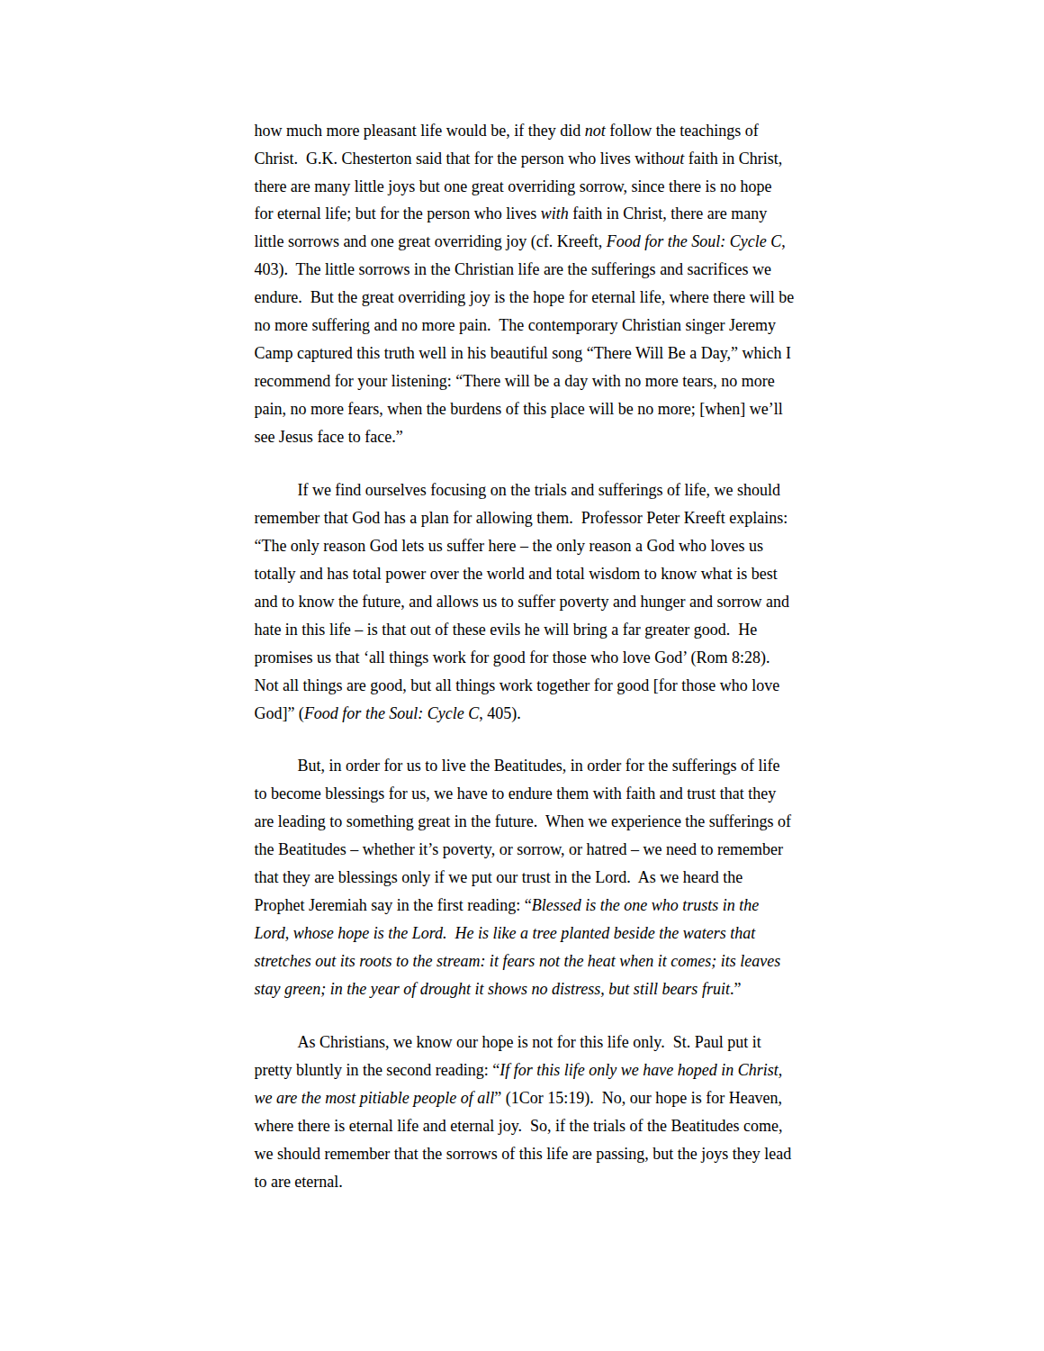how much more pleasant life would be, if they did not follow the teachings of Christ. G.K. Chesterton said that for the person who lives without faith in Christ, there are many little joys but one great overriding sorrow, since there is no hope for eternal life; but for the person who lives with faith in Christ, there are many little sorrows and one great overriding joy (cf. Kreeft, Food for the Soul: Cycle C, 403). The little sorrows in the Christian life are the sufferings and sacrifices we endure. But the great overriding joy is the hope for eternal life, where there will be no more suffering and no more pain. The contemporary Christian singer Jeremy Camp captured this truth well in his beautiful song “There Will Be a Day,” which I recommend for your listening: “There will be a day with no more tears, no more pain, no more fears, when the burdens of this place will be no more; [when] we’ll see Jesus face to face.”
If we find ourselves focusing on the trials and sufferings of life, we should remember that God has a plan for allowing them. Professor Peter Kreeft explains: “The only reason God lets us suffer here – the only reason a God who loves us totally and has total power over the world and total wisdom to know what is best and to know the future, and allows us to suffer poverty and hunger and sorrow and hate in this life – is that out of these evils he will bring a far greater good. He promises us that ‘all things work for good for those who love God’ (Rom 8:28). Not all things are good, but all things work together for good [for those who love God]” (Food for the Soul: Cycle C, 405).
But, in order for us to live the Beatitudes, in order for the sufferings of life to become blessings for us, we have to endure them with faith and trust that they are leading to something great in the future. When we experience the sufferings of the Beatitudes – whether it’s poverty, or sorrow, or hatred – we need to remember that they are blessings only if we put our trust in the Lord. As we heard the Prophet Jeremiah say in the first reading: “Blessed is the one who trusts in the Lord, whose hope is the Lord. He is like a tree planted beside the waters that stretches out its roots to the stream: it fears not the heat when it comes; its leaves stay green; in the year of drought it shows no distress, but still bears fruit.”
As Christians, we know our hope is not for this life only. St. Paul put it pretty bluntly in the second reading: “If for this life only we have hoped in Christ, we are the most pitiable people of all” (1Cor 15:19). No, our hope is for Heaven, where there is eternal life and eternal joy. So, if the trials of the Beatitudes come, we should remember that the sorrows of this life are passing, but the joys they lead to are eternal.